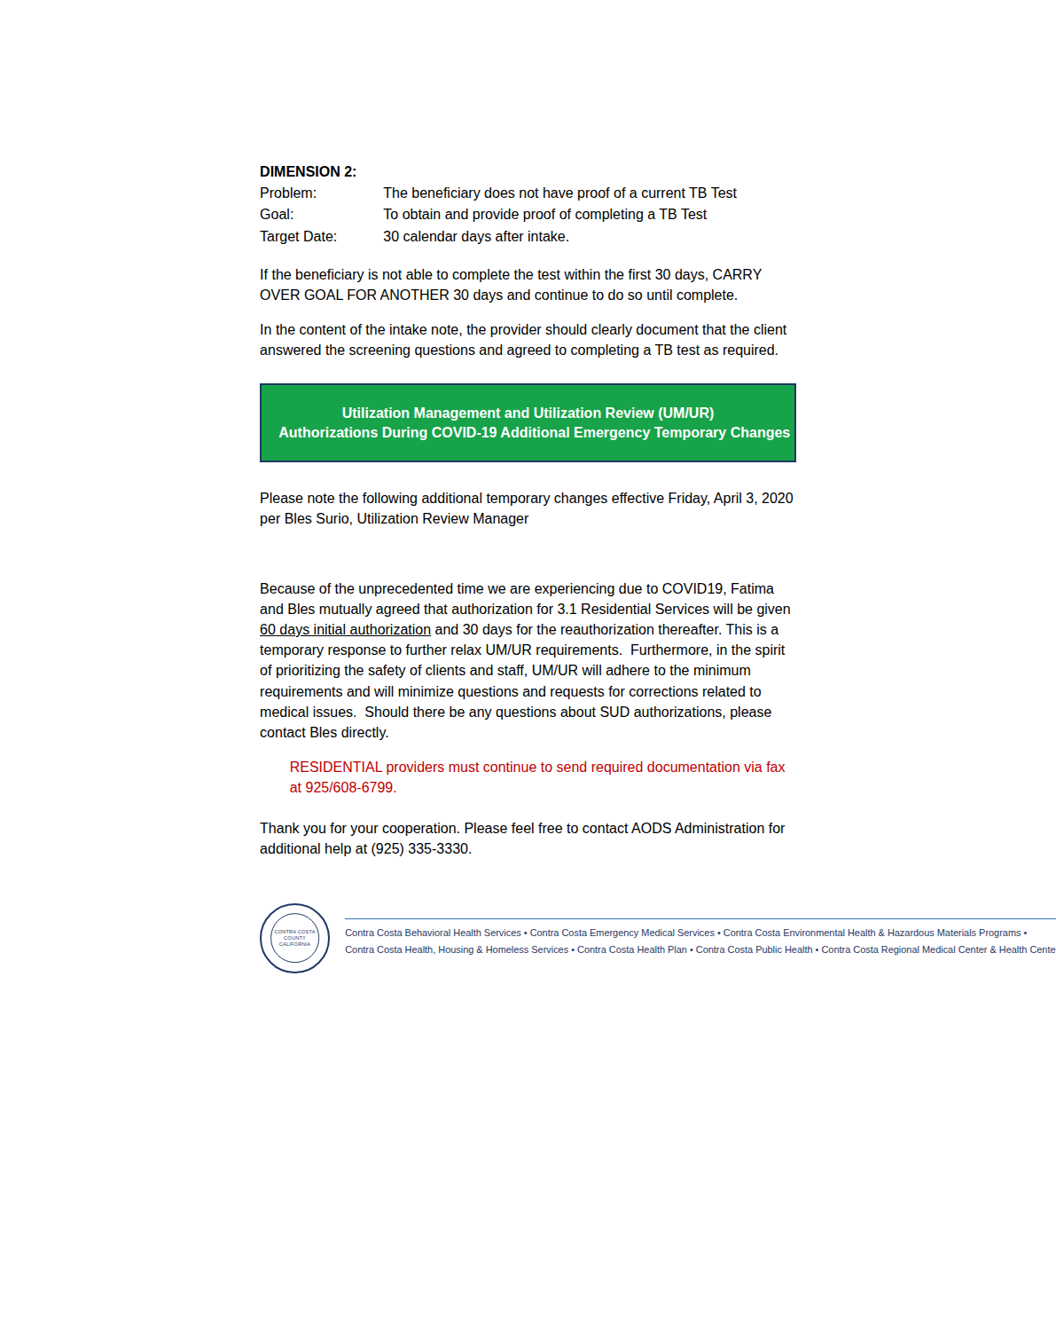DIMENSION 2:
| Problem: | The beneficiary does not have proof of a current TB Test |
| Goal: | To obtain and provide proof of completing a TB Test |
| Target Date: | 30 calendar days after intake. |
If the beneficiary is not able to complete the test within the first 30 days, CARRY OVER GOAL FOR ANOTHER 30 days and continue to do so until complete.
In the content of the intake note, the provider should clearly document that the client answered the screening questions and agreed to completing a TB test as required.
Utilization Management and Utilization Review (UM/UR)
Authorizations During COVID-19 Additional Emergency Temporary Changes
Please note the following additional temporary changes effective Friday, April 3, 2020 per Bles Surio, Utilization Review Manager
Because of the unprecedented time we are experiencing due to COVID19, Fatima and Bles mutually agreed that authorization for 3.1 Residential Services will be given 60 days initial authorization and 30 days for the reauthorization thereafter. This is a temporary response to further relax UM/UR requirements. Furthermore, in the spirit of prioritizing the safety of clients and staff, UM/UR will adhere to the minimum requirements and will minimize questions and requests for corrections related to medical issues. Should there be any questions about SUD authorizations, please contact Bles directly.
RESIDENTIAL providers must continue to send required documentation via fax at 925/608-6799.
Thank you for your cooperation. Please feel free to contact AODS Administration for additional help at (925) 335-3330.
CONTRA COSTA
COUNTY
CALIFORNIA
Contra Costa Behavioral Health Services • Contra Costa Emergency Medical Services • Contra Costa Environmental Health & Hazardous Materials Programs •
Contra Costa Health, Housing & Homeless Services • Contra Costa Health Plan • Contra Costa Public Health • Contra Costa Regional Medical Center & Health Centers •